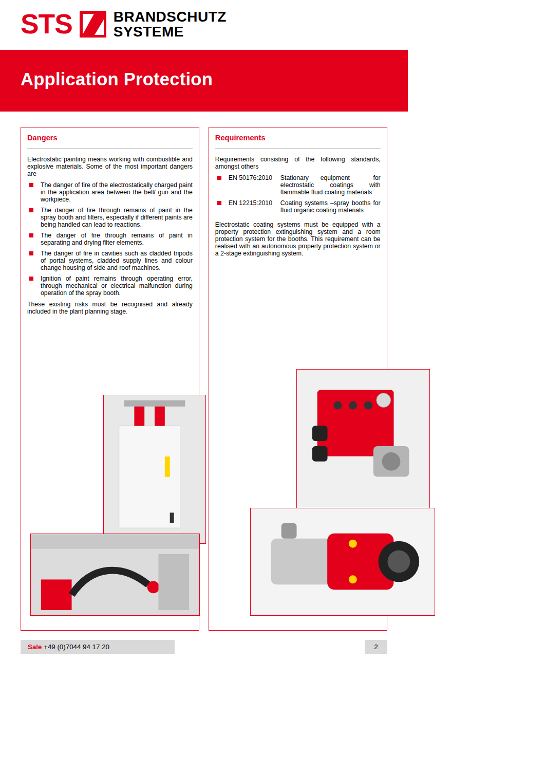STS
BRANDSCHUTZ
SYSTEME
Application Protection
Dangers
Electrostatic painting means working with combustible and explosive materials. Some of the most important dangers are
The danger of fire of the electrostatically charged paint in the application area between the bell/ gun and the workpiece.
The danger of fire through remains of paint in the spray booth and filters, especially if different paints are being handled can lead to reactions.
The danger of fire through remains of paint in separating and drying filter elements.
The danger of fire in cavities such as cladded tripods of portal systems, cladded supply lines and colour change housing of side and roof machines.
Ignition of paint remains through operating error, through mechanical or electrical malfunction during operation of the spray booth.
These existing risks must be recognised and already included in the plant planning stage.
Requirements
Requirements consisting of the following standards, amongst others
EN 50176:2010
Stationary equipment for electrostatic coatings with flammable fluid coating materials
EN 12215:2010
Coating systems –spray booths for fluid organic coating materials
Electrostatic coating systems must be equipped with a property protection extinguishing system and a room protection system for the booths. This requirement can be realised with an autonomous property protection system or a 2-stage extinguishing system.
Sale +49 (0)7044 94 17 20
2